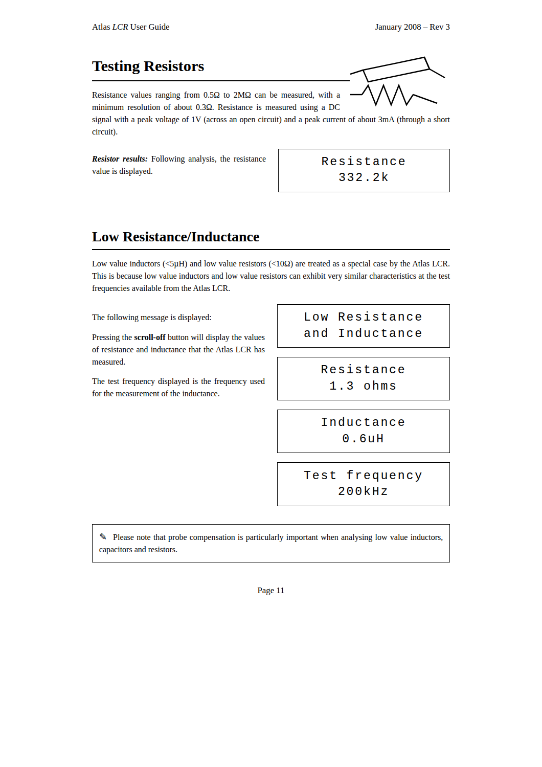Atlas LCR User Guide
January 2008 – Rev 3
Testing Resistors
Resistance values ranging from 0.5Ω to 2MΩ can be measured, with a minimum resolution of about 0.3Ω. Resistance is measured using a DC signal with a peak voltage of 1V (across an open circuit) and a peak current of about 3mA (through a short circuit).
Resistance
332.2k
Resistor results: Following analysis, the resistance value is displayed.
Low Resistance/Inductance
Low value inductors (<5µH) and low value resistors (<10Ω) are treated as a special case by the Atlas LCR. This is because low value inductors and low value resistors can exhibit very similar characteristics at the test frequencies available from the Atlas LCR.
The following message is displayed:
Pressing the scroll-off button will display the values of resistance and inductance that the Atlas LCR has measured.
The test frequency displayed is the frequency used for the measurement of the inductance.
Low Resistance
and Inductance
Resistance
1.3 ohms
Inductance
0.6uH
Test frequency
200kHz
✎ Please note that probe compensation is particularly important when analysing low value inductors, capacitors and resistors.
Page 11